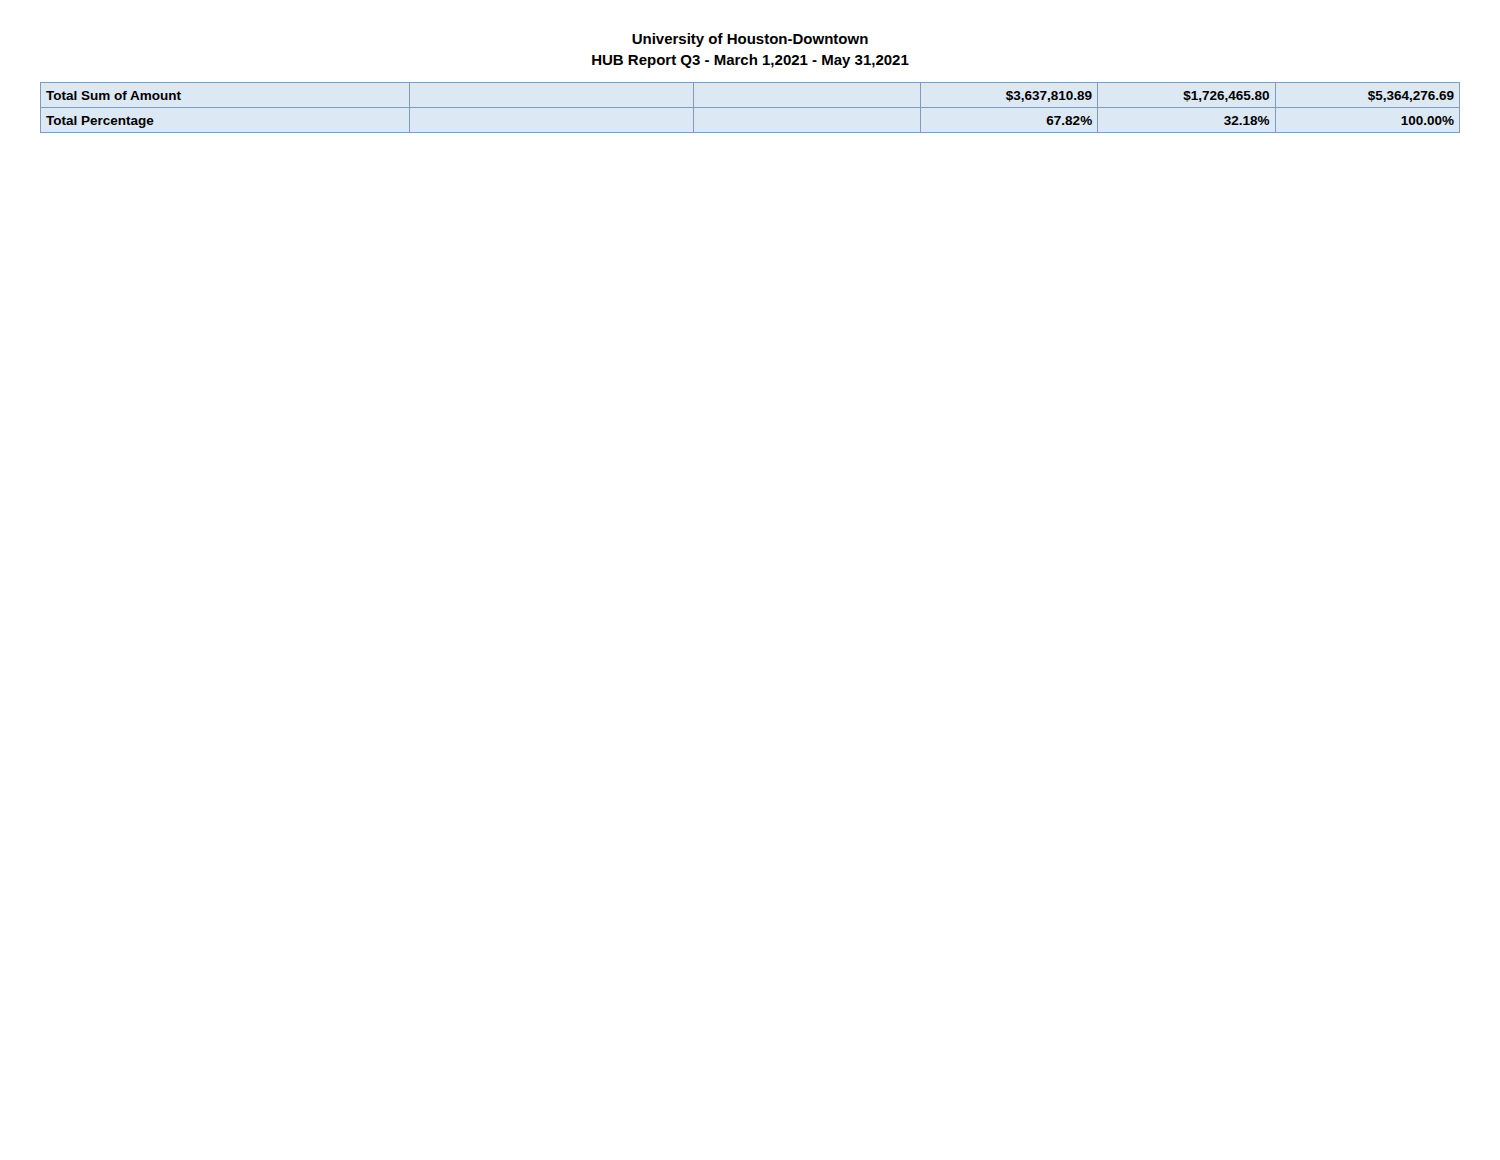University of Houston-Downtown
HUB Report Q3 - March 1,2021 - May 31,2021
| Total Sum of Amount | | | $3,637,810.89 | $1,726,465.80 | $5,364,276.69 |
| Total Percentage | | | 67.82% | 32.18% | 100.00% |